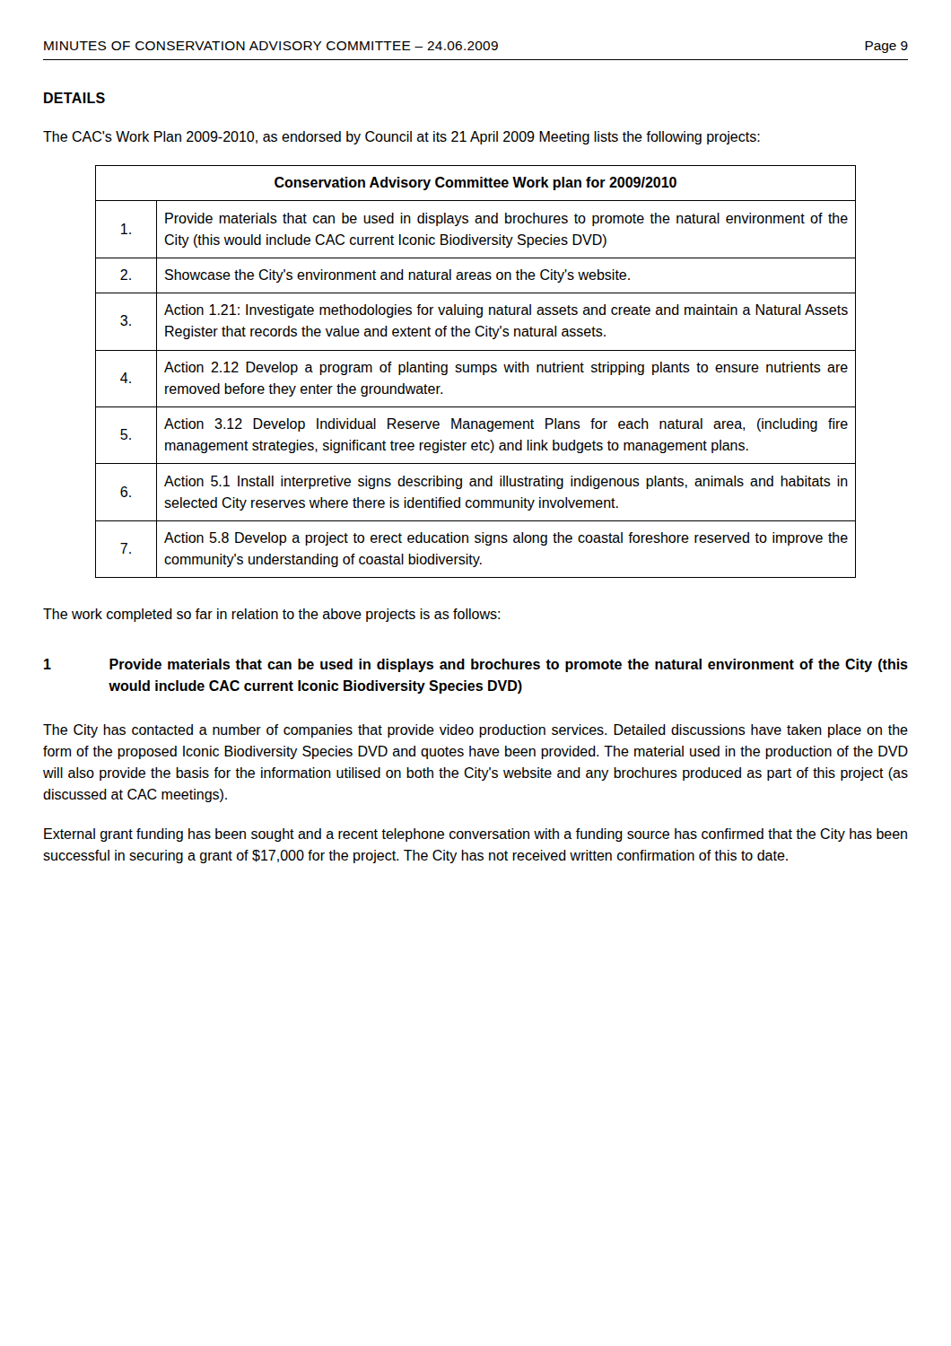MINUTES OF CONSERVATION ADVISORY COMMITTEE – 24.06.2009 Page 9
DETAILS
The CAC's Work Plan 2009-2010, as endorsed by Council at its 21 April 2009 Meeting lists the following projects:
| Conservation Advisory Committee Work plan for 2009/2010 |
| --- |
| 1. | Provide materials that can be used in displays and brochures to promote the natural environment of the City (this would include CAC current Iconic Biodiversity Species DVD) |
| 2. | Showcase the City's environment and natural areas on the City's website. |
| 3. | Action 1.21: Investigate methodologies for valuing natural assets and create and maintain a Natural Assets Register that records the value and extent of the City's natural assets. |
| 4. | Action 2.12 Develop a program of planting sumps with nutrient stripping plants to ensure nutrients are removed before they enter the groundwater. |
| 5. | Action 3.12 Develop Individual Reserve Management Plans for each natural area, (including fire management strategies, significant tree register etc) and link budgets to management plans. |
| 6. | Action 5.1 Install interpretive signs describing and illustrating indigenous plants, animals and habitats in selected City reserves where there is identified community involvement. |
| 7. | Action 5.8 Develop a project to erect education signs along the coastal foreshore reserved to improve the community's understanding of coastal biodiversity. |
The work completed so far in relation to the above projects is as follows:
1 Provide materials that can be used in displays and brochures to promote the natural environment of the City (this would include CAC current Iconic Biodiversity Species DVD)
The City has contacted a number of companies that provide video production services. Detailed discussions have taken place on the form of the proposed Iconic Biodiversity Species DVD and quotes have been provided. The material used in the production of the DVD will also provide the basis for the information utilised on both the City's website and any brochures produced as part of this project (as discussed at CAC meetings).
External grant funding has been sought and a recent telephone conversation with a funding source has confirmed that the City has been successful in securing a grant of $17,000 for the project. The City has not received written confirmation of this to date.